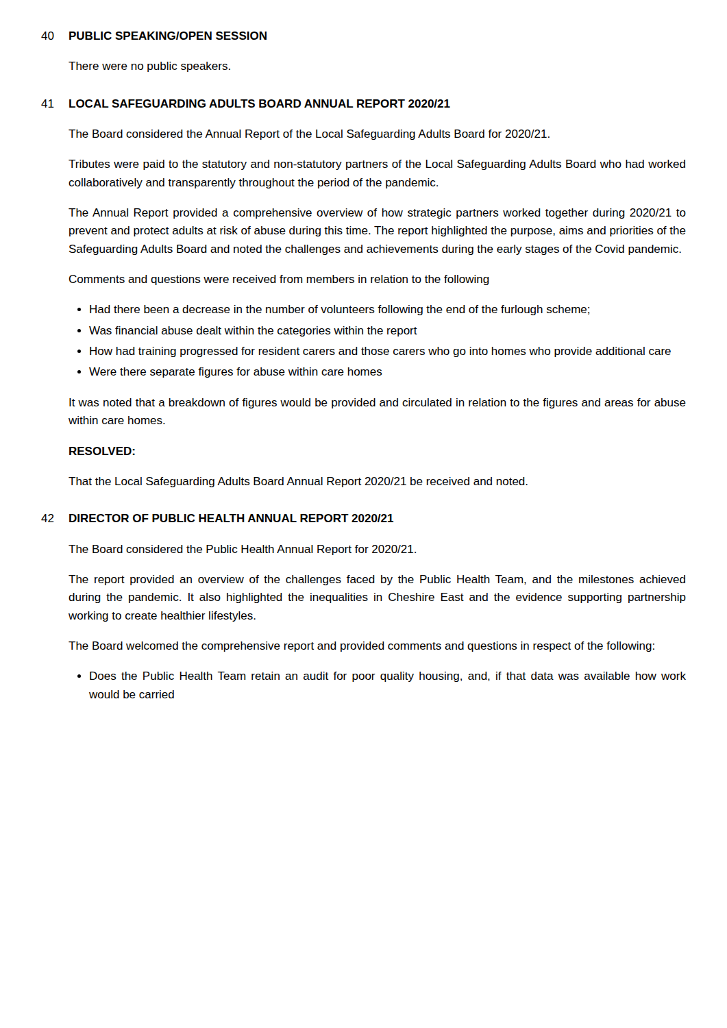40 Public Speaking/Open Session
There were no public speakers.
41 Local Safeguarding Adults Board Annual Report 2020/21
The Board considered the Annual Report of the Local Safeguarding Adults Board for 2020/21.
Tributes were paid to the statutory and non-statutory partners of the Local Safeguarding Adults Board who had worked collaboratively and transparently throughout the period of the pandemic.
The Annual Report provided a comprehensive overview of how strategic partners worked together during 2020/21 to prevent and protect adults at risk of abuse during this time. The report highlighted the purpose, aims and priorities of the Safeguarding Adults Board and noted the challenges and achievements during the early stages of the Covid pandemic.
Comments and questions were received from members in relation to the following
Had there been a decrease in the number of volunteers following the end of the furlough scheme;
Was financial abuse dealt within the categories within the report
How had training progressed for resident carers and those carers who go into homes who provide additional care
Were there separate figures for abuse within care homes
It was noted that a breakdown of figures would be provided and circulated in relation to the figures and areas for abuse within care homes.
RESOLVED:
That the Local Safeguarding Adults Board Annual Report 2020/21 be received and noted.
42 Director of Public Health Annual Report 2020/21
The Board considered the Public Health Annual Report for 2020/21.
The report provided an overview of the challenges faced by the Public Health Team, and the milestones achieved during the pandemic. It also highlighted the inequalities in Cheshire East and the evidence supporting partnership working to create healthier lifestyles.
The Board welcomed the comprehensive report and provided comments and questions in respect of the following:
Does the Public Health Team retain an audit for poor quality housing, and, if that data was available how work would be carried